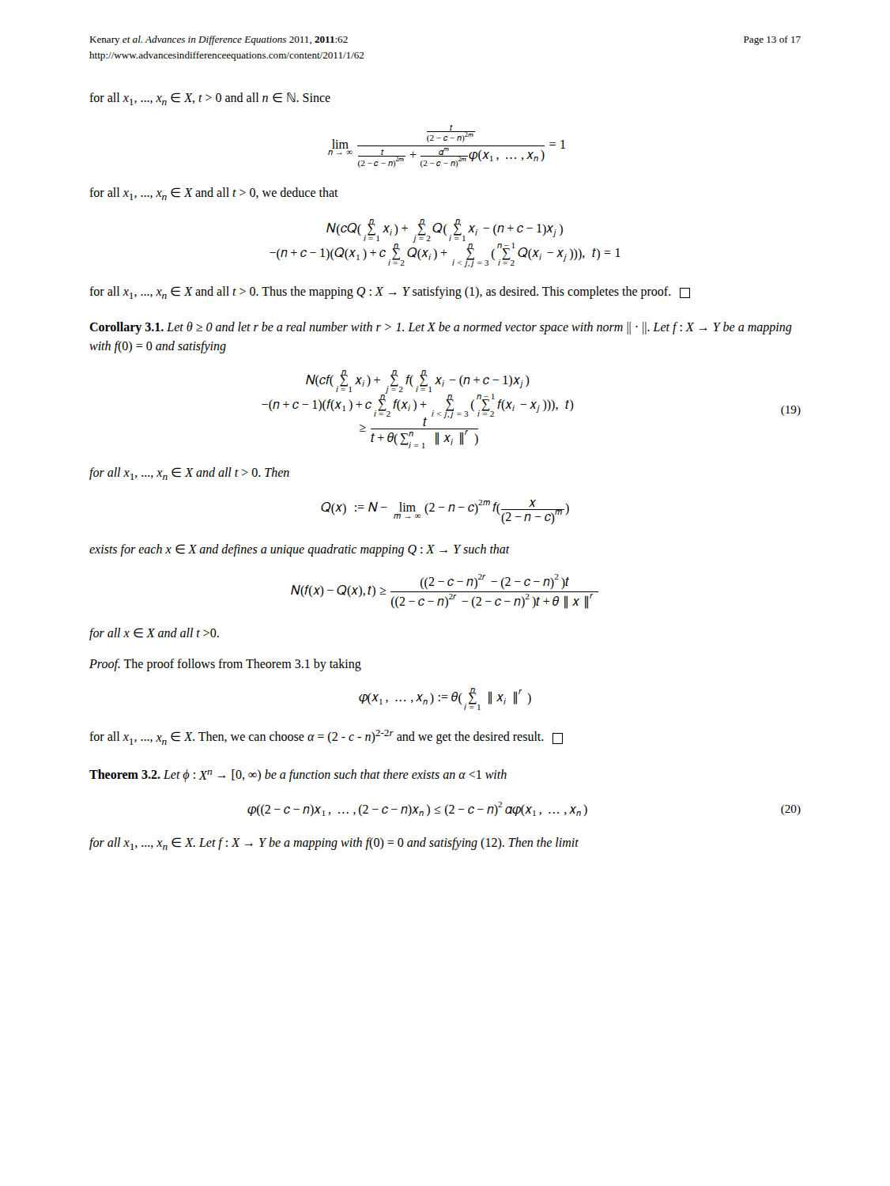Kenary et al. Advances in Difference Equations 2011, 2011:62
http://www.advancesindifferenceequations.com/content/2011/1/62
Page 13 of 17
for all x1, ..., xn ∈ X, t > 0 and all n ∈ ℕ. Since
lim n→∞ t (2−c−n)2m t (2−c−n)2m + αm (2−c−n)2m φ(x1,…,xn) = 1
for all x1, ..., xn ∈ X and all t > 0, we deduce that
N ( cQ ( ∑i=1n xi ) + ∑j=2n Q ( ∑i=1n xi − (n+c−1) xj ) −(n+c−1) ( Q(x1) + c ∑i=2n Q(xi) + ∑i<j,j=3n ( ∑i=2n−1 Q(xi−xj) ) ) , t ) = 1
for all x1, ..., xn ∈ X and all t > 0. Thus the mapping Q : X → Y satisfying (1), as desired. This completes the proof.
Corollary 3.1. Let θ ≥ 0 and let r be a real number with r > 1. Let X be a normed vector space with norm || · ||. Let f : X → Y be a mapping with f(0) = 0 and satisfying
N ( cf ( ∑i=1n xi ) + ∑j=2n f ( ∑i=1n xi − (n+c−1) xj ) −(n+c−1) ( f(x1) + c ∑i=2n f(xi) + ∑i<j,j=3n ( ∑i=2n−1 f(xi−xj) ) ) , t ) ≥ t t+θ ( ∑i=1n ∥xi∥r )
(19)
for all x1, ..., xn ∈ X and all t > 0. Then
Q(x) := N− lim m→∞ (2−n−c)2m f ( x (2−n−c)m )
exists for each x ∈ X and defines a unique quadratic mapping Q : X → Y such that
N(f(x)−Q(x),t) ≥ ( (2−c−n)2r − (2−c−n)2 )t ( (2−c−n)2r − (2−c−n)2 )t +θ ∥x∥r
for all x ∈ X and all t >0.
Proof. The proof follows from Theorem 3.1 by taking
φ(x1,…,xn) := θ ( ∑i=1n ∥xi∥r )
for all x1, ..., xn ∈ X. Then, we can choose α = (2 - c - n)2-2r and we get the desired result.
Theorem 3.2. Let ϕ : Xn → [0, ∞) be a function such that there exists an α <1 with
φ((2−c−n)x1,…,(2−c−n)xn) ≤ (2−c−n)2 αφ(x1,…,xn)
(20)
for all x1, ..., xn ∈ X. Let f : X → Y be a mapping with f(0) = 0 and satisfying (12). Then the limit